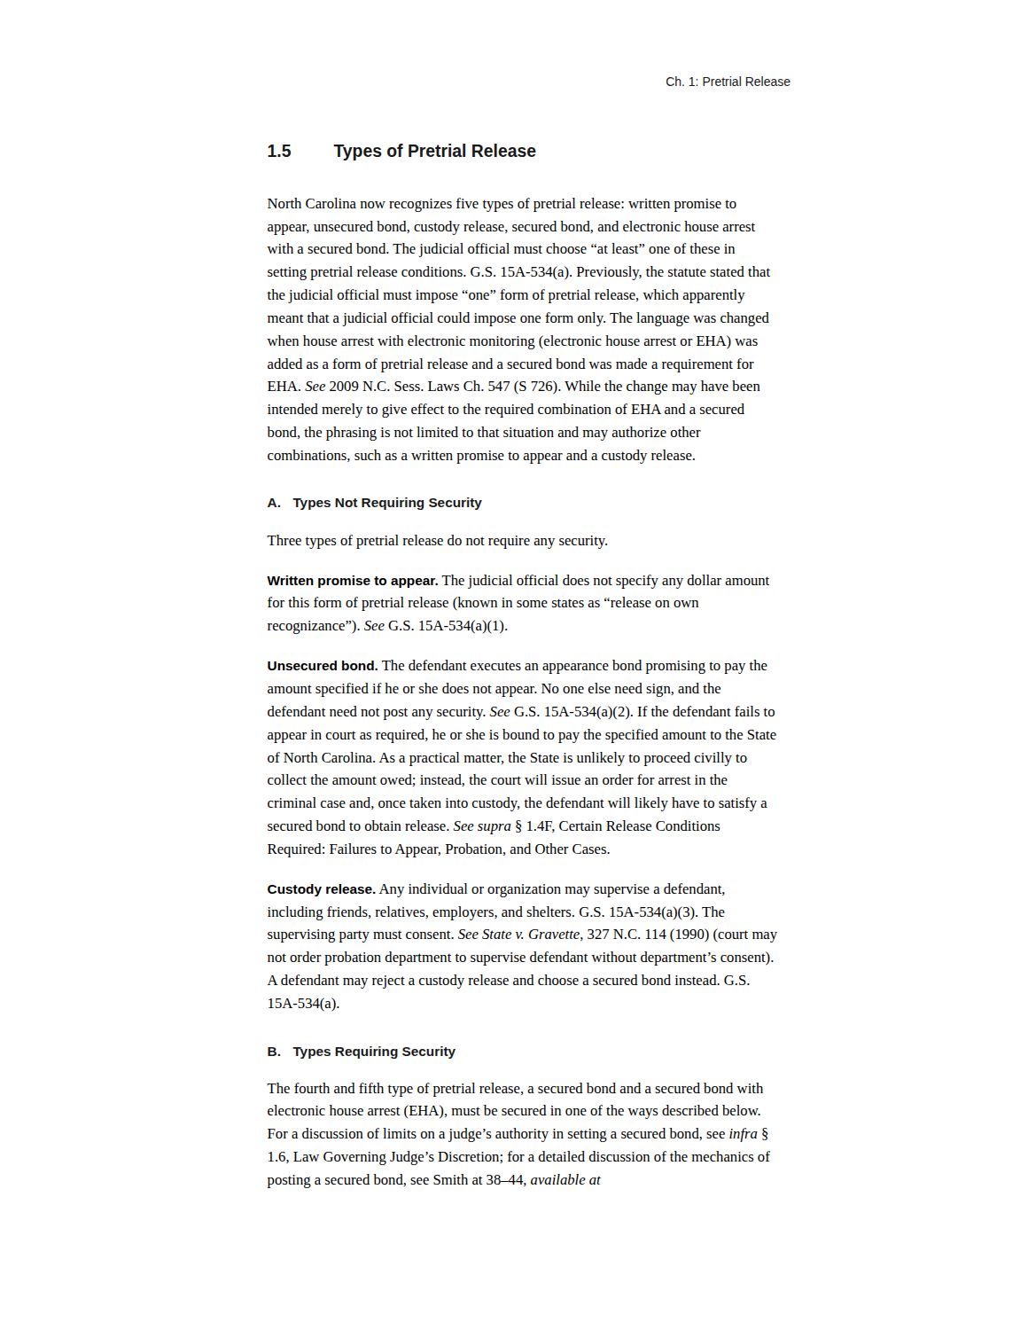Ch. 1: Pretrial Release
1.5 Types of Pretrial Release
North Carolina now recognizes five types of pretrial release: written promise to appear, unsecured bond, custody release, secured bond, and electronic house arrest with a secured bond. The judicial official must choose “at least” one of these in setting pretrial release conditions. G.S. 15A-534(a). Previously, the statute stated that the judicial official must impose “one” form of pretrial release, which apparently meant that a judicial official could impose one form only. The language was changed when house arrest with electronic monitoring (electronic house arrest or EHA) was added as a form of pretrial release and a secured bond was made a requirement for EHA. See 2009 N.C. Sess. Laws Ch. 547 (S 726). While the change may have been intended merely to give effect to the required combination of EHA and a secured bond, the phrasing is not limited to that situation and may authorize other combinations, such as a written promise to appear and a custody release.
A. Types Not Requiring Security
Three types of pretrial release do not require any security.
Written promise to appear. The judicial official does not specify any dollar amount for this form of pretrial release (known in some states as “release on own recognizance”). See G.S. 15A-534(a)(1).
Unsecured bond. The defendant executes an appearance bond promising to pay the amount specified if he or she does not appear. No one else need sign, and the defendant need not post any security. See G.S. 15A-534(a)(2). If the defendant fails to appear in court as required, he or she is bound to pay the specified amount to the State of North Carolina. As a practical matter, the State is unlikely to proceed civilly to collect the amount owed; instead, the court will issue an order for arrest in the criminal case and, once taken into custody, the defendant will likely have to satisfy a secured bond to obtain release. See supra § 1.4F, Certain Release Conditions Required: Failures to Appear, Probation, and Other Cases.
Custody release. Any individual or organization may supervise a defendant, including friends, relatives, employers, and shelters. G.S. 15A-534(a)(3). The supervising party must consent. See State v. Gravette, 327 N.C. 114 (1990) (court may not order probation department to supervise defendant without department’s consent). A defendant may reject a custody release and choose a secured bond instead. G.S. 15A-534(a).
B. Types Requiring Security
The fourth and fifth type of pretrial release, a secured bond and a secured bond with electronic house arrest (EHA), must be secured in one of the ways described below. For a discussion of limits on a judge’s authority in setting a secured bond, see infra § 1.6, Law Governing Judge’s Discretion; for a detailed discussion of the mechanics of posting a secured bond, see Smith at 38–44, available at